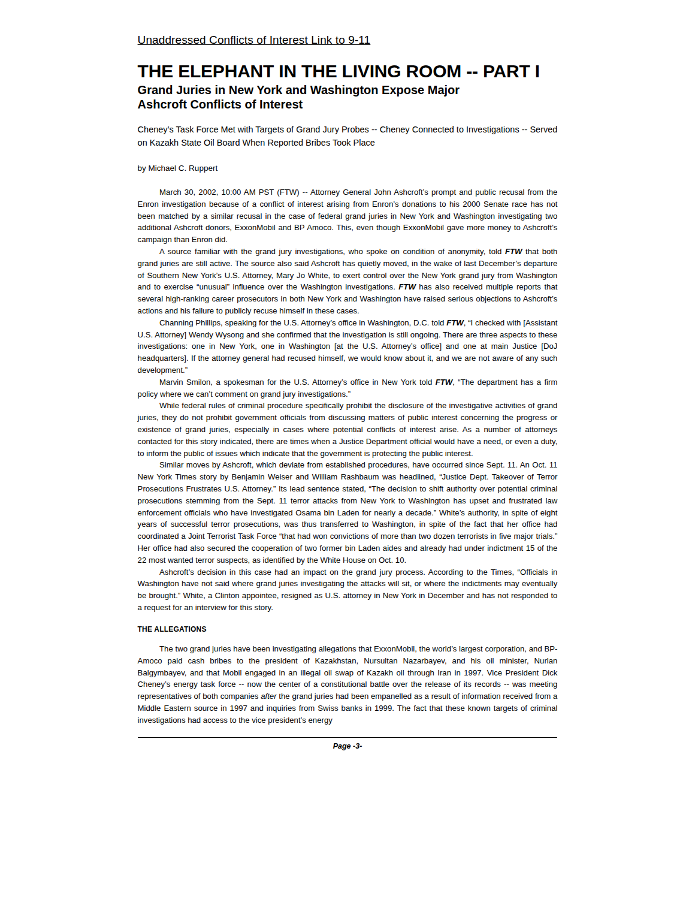Unaddressed Conflicts of Interest Link to 9-11
THE ELEPHANT IN THE LIVING ROOM -- PART I
Grand Juries in New York and Washington Expose Major
Ashcroft Conflicts of Interest
Cheney’s Task Force Met with Targets of Grand Jury Probes -- Cheney Connected to Investigations -- Served on Kazakh State Oil Board When Reported Bribes Took Place
by Michael C. Ruppert
March 30, 2002, 10:00 AM PST (FTW) -- Attorney General John Ashcroft’s prompt and public recusal from the Enron investigation because of a conflict of interest arising from Enron’s donations to his 2000 Senate race has not been matched by a similar recusal in the case of federal grand juries in New York and Washington investigating two additional Ashcroft donors, ExxonMobil and BP Amoco. This, even though ExxonMobil gave more money to Ashcroft’s campaign than Enron did.
A source familiar with the grand jury investigations, who spoke on condition of anonymity, told FTW that both grand juries are still active. The source also said Ashcroft has quietly moved, in the wake of last December’s departure of Southern New York’s U.S. Attorney, Mary Jo White, to exert control over the New York grand jury from Washington and to exercise “unusual” influence over the Washington investigations. FTW has also received multiple reports that several high-ranking career prosecutors in both New York and Washington have raised serious objections to Ashcroft’s actions and his failure to publicly recuse himself in these cases.
Channing Phillips, speaking for the U.S. Attorney’s office in Washington, D.C. told FTW, “I checked with [Assistant U.S. Attorney] Wendy Wysong and she confirmed that the investigation is still ongoing. There are three aspects to these investigations: one in New York, one in Washington [at the U.S. Attorney’s office] and one at main Justice [DoJ headquarters]. If the attorney general had recused himself, we would know about it, and we are not aware of any such development.”
Marvin Smilon, a spokesman for the U.S. Attorney’s office in New York told FTW, “The department has a firm policy where we can’t comment on grand jury investigations.”
While federal rules of criminal procedure specifically prohibit the disclosure of the investigative activities of grand juries, they do not prohibit government officials from discussing matters of public interest concerning the progress or existence of grand juries, especially in cases where potential conflicts of interest arise. As a number of attorneys contacted for this story indicated, there are times when a Justice Department official would have a need, or even a duty, to inform the public of issues which indicate that the government is protecting the public interest.
Similar moves by Ashcroft, which deviate from established procedures, have occurred since Sept. 11. An Oct. 11 New York Times story by Benjamin Weiser and William Rashbaum was headlined, “Justice Dept. Takeover of Terror Prosecutions Frustrates U.S. Attorney.” Its lead sentence stated, “The decision to shift authority over potential criminal prosecutions stemming from the Sept. 11 terror attacks from New York to Washington has upset and frustrated law enforcement officials who have investigated Osama bin Laden for nearly a decade.” White’s authority, in spite of eight years of successful terror prosecutions, was thus transferred to Washington, in spite of the fact that her office had coordinated a Joint Terrorist Task Force “that had won convictions of more than two dozen terrorists in five major trials.” Her office had also secured the cooperation of two former bin Laden aides and already had under indictment 15 of the 22 most wanted terror suspects, as identified by the White House on Oct. 10.
Ashcroft’s decision in this case had an impact on the grand jury process. According to the Times, “Officials in Washington have not said where grand juries investigating the attacks will sit, or where the indictments may eventually be brought.” White, a Clinton appointee, resigned as U.S. attorney in New York in December and has not responded to a request for an interview for this story.
THE ALLEGATIONS
The two grand juries have been investigating allegations that ExxonMobil, the world’s largest corporation, and BP-Amoco paid cash bribes to the president of Kazakhstan, Nursultan Nazarbayev, and his oil minister, Nurlan Balgymbayev, and that Mobil engaged in an illegal oil swap of Kazakh oil through Iran in 1997. Vice President Dick Cheney’s energy task force -- now the center of a constitutional battle over the release of its records -- was meeting representatives of both companies after the grand juries had been empanelled as a result of information received from a Middle Eastern source in 1997 and inquiries from Swiss banks in 1999. The fact that these known targets of criminal investigations had access to the vice president’s energy
Page -3-